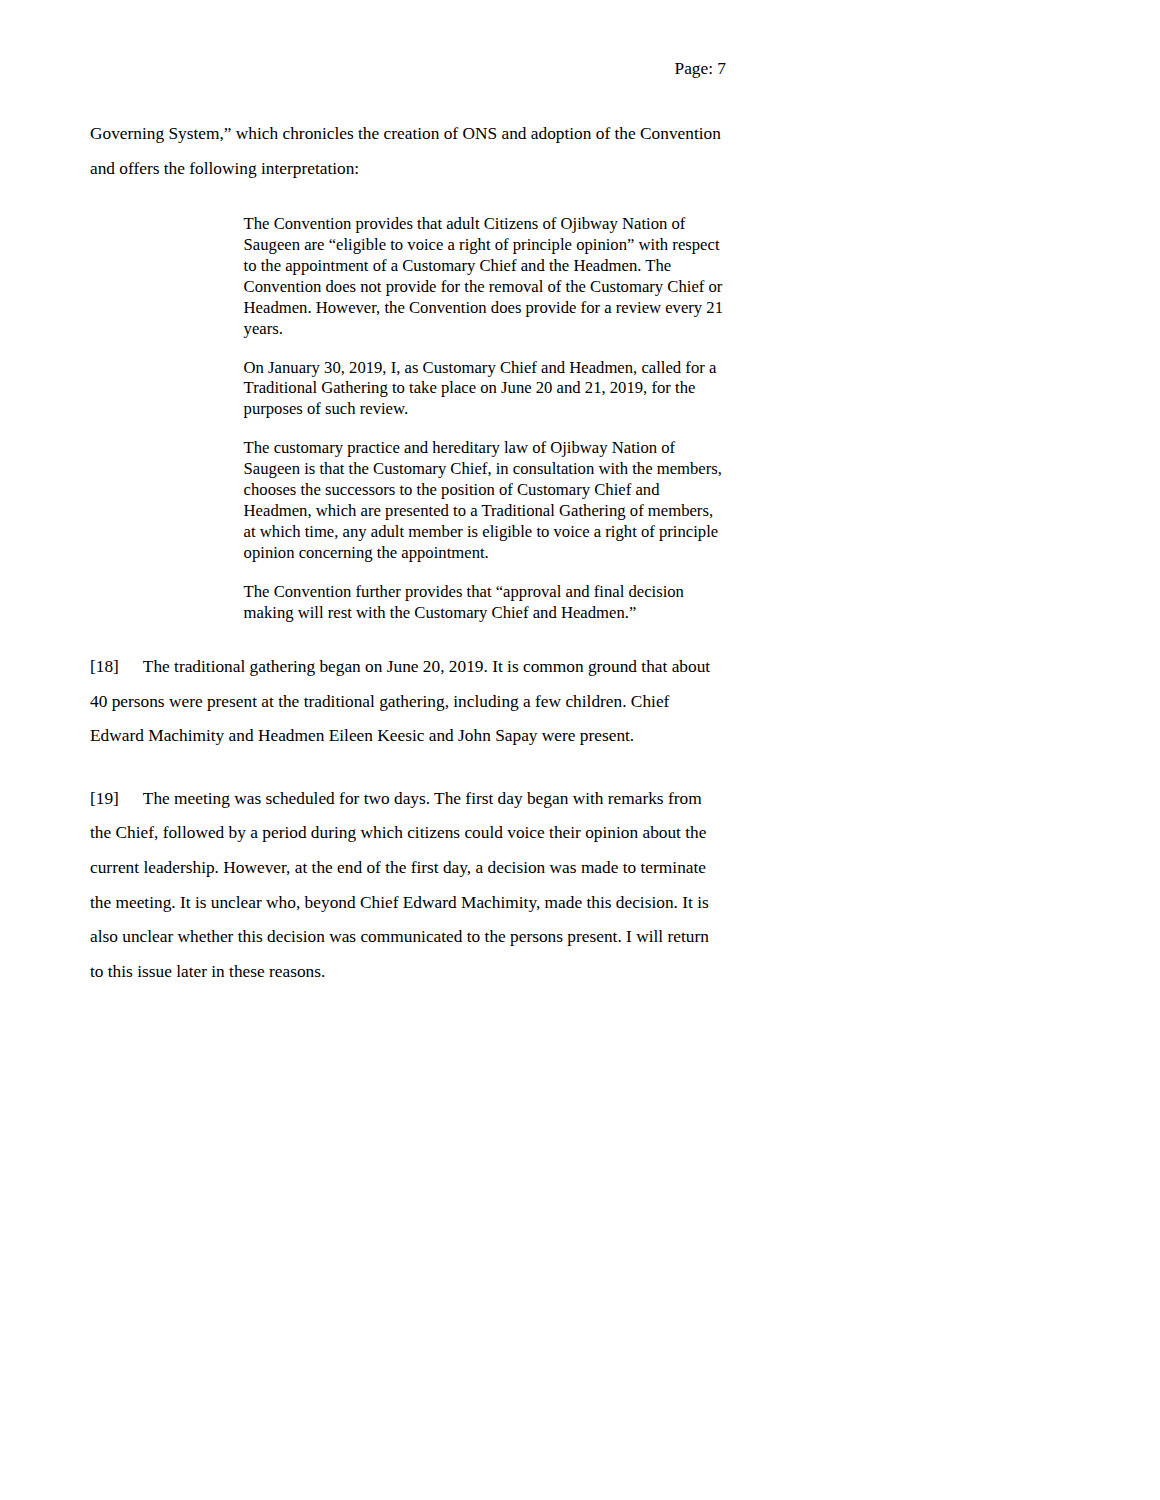Page: 7
Governing System,” which chronicles the creation of ONS and adoption of the Convention and offers the following interpretation:
The Convention provides that adult Citizens of Ojibway Nation of Saugeen are “eligible to voice a right of principle opinion” with respect to the appointment of a Customary Chief and the Headmen. The Convention does not provide for the removal of the Customary Chief or Headmen. However, the Convention does provide for a review every 21 years.
On January 30, 2019, I, as Customary Chief and Headmen, called for a Traditional Gathering to take place on June 20 and 21, 2019, for the purposes of such review.
The customary practice and hereditary law of Ojibway Nation of Saugeen is that the Customary Chief, in consultation with the members, chooses the successors to the position of Customary Chief and Headmen, which are presented to a Traditional Gathering of members, at which time, any adult member is eligible to voice a right of principle opinion concerning the appointment.
The Convention further provides that “approval and final decision making will rest with the Customary Chief and Headmen.”
[18] The traditional gathering began on June 20, 2019. It is common ground that about 40 persons were present at the traditional gathering, including a few children. Chief Edward Machimity and Headmen Eileen Keesic and John Sapay were present.
[19] The meeting was scheduled for two days. The first day began with remarks from the Chief, followed by a period during which citizens could voice their opinion about the current leadership. However, at the end of the first day, a decision was made to terminate the meeting. It is unclear who, beyond Chief Edward Machimity, made this decision. It is also unclear whether this decision was communicated to the persons present. I will return to this issue later in these reasons.